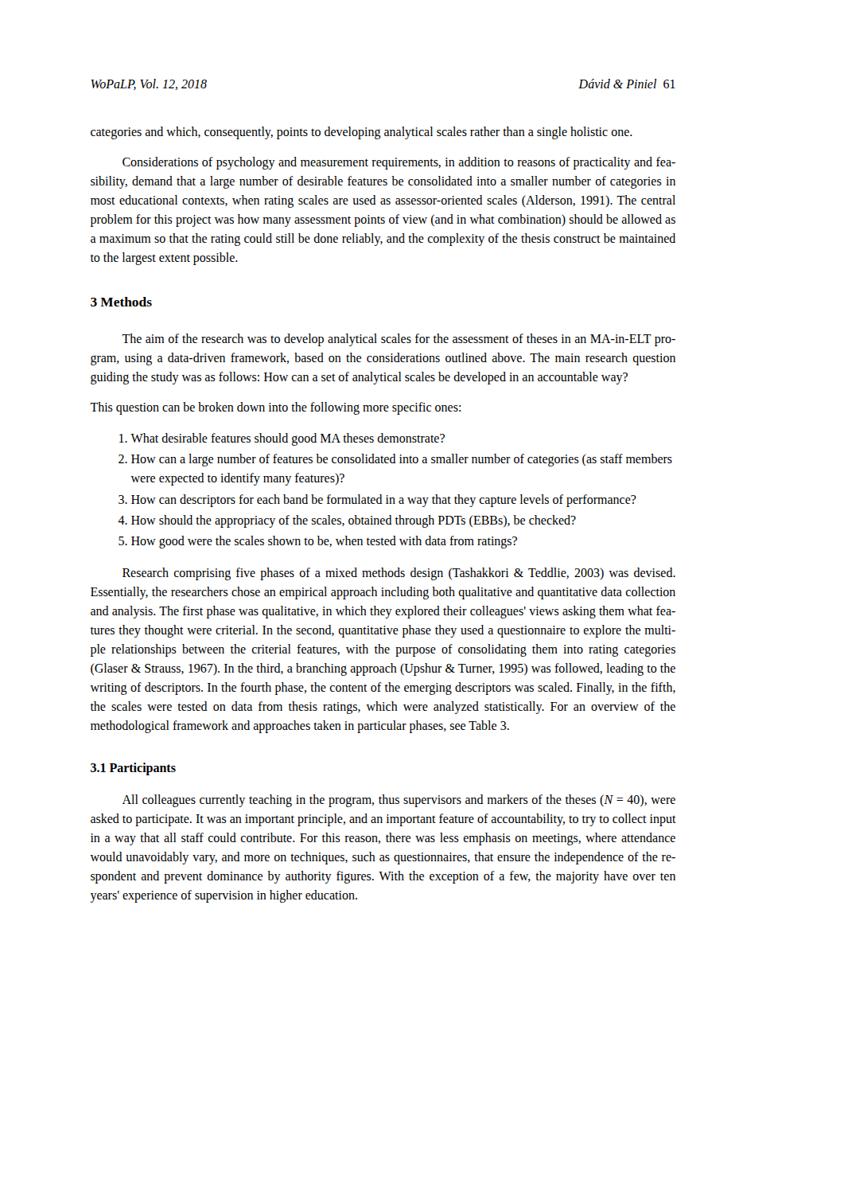WoPaLP, Vol. 12, 2018
Dávid & Piniel 61
categories and which, consequently, points to developing analytical scales rather than a single holistic one.
Considerations of psychology and measurement requirements, in addition to reasons of practicality and feasibility, demand that a large number of desirable features be consolidated into a smaller number of categories in most educational contexts, when rating scales are used as assessor-oriented scales (Alderson, 1991). The central problem for this project was how many assessment points of view (and in what combination) should be allowed as a maximum so that the rating could still be done reliably, and the complexity of the thesis construct be maintained to the largest extent possible.
3 Methods
The aim of the research was to develop analytical scales for the assessment of theses in an MA-in-ELT program, using a data-driven framework, based on the considerations outlined above. The main research question guiding the study was as follows: How can a set of analytical scales be developed in an accountable way?
This question can be broken down into the following more specific ones:
What desirable features should good MA theses demonstrate?
How can a large number of features be consolidated into a smaller number of categories (as staff members were expected to identify many features)?
How can descriptors for each band be formulated in a way that they capture levels of performance?
How should the appropriacy of the scales, obtained through PDTs (EBBs), be checked?
How good were the scales shown to be, when tested with data from ratings?
Research comprising five phases of a mixed methods design (Tashakkori & Teddlie, 2003) was devised. Essentially, the researchers chose an empirical approach including both qualitative and quantitative data collection and analysis. The first phase was qualitative, in which they explored their colleagues' views asking them what features they thought were criterial. In the second, quantitative phase they used a questionnaire to explore the multiple relationships between the criterial features, with the purpose of consolidating them into rating categories (Glaser & Strauss, 1967). In the third, a branching approach (Upshur & Turner, 1995) was followed, leading to the writing of descriptors. In the fourth phase, the content of the emerging descriptors was scaled. Finally, in the fifth, the scales were tested on data from thesis ratings, which were analyzed statistically. For an overview of the methodological framework and approaches taken in particular phases, see Table 3.
3.1 Participants
All colleagues currently teaching in the program, thus supervisors and markers of the theses (N = 40), were asked to participate. It was an important principle, and an important feature of accountability, to try to collect input in a way that all staff could contribute. For this reason, there was less emphasis on meetings, where attendance would unavoidably vary, and more on techniques, such as questionnaires, that ensure the independence of the respondent and prevent dominance by authority figures. With the exception of a few, the majority have over ten years' experience of supervision in higher education.